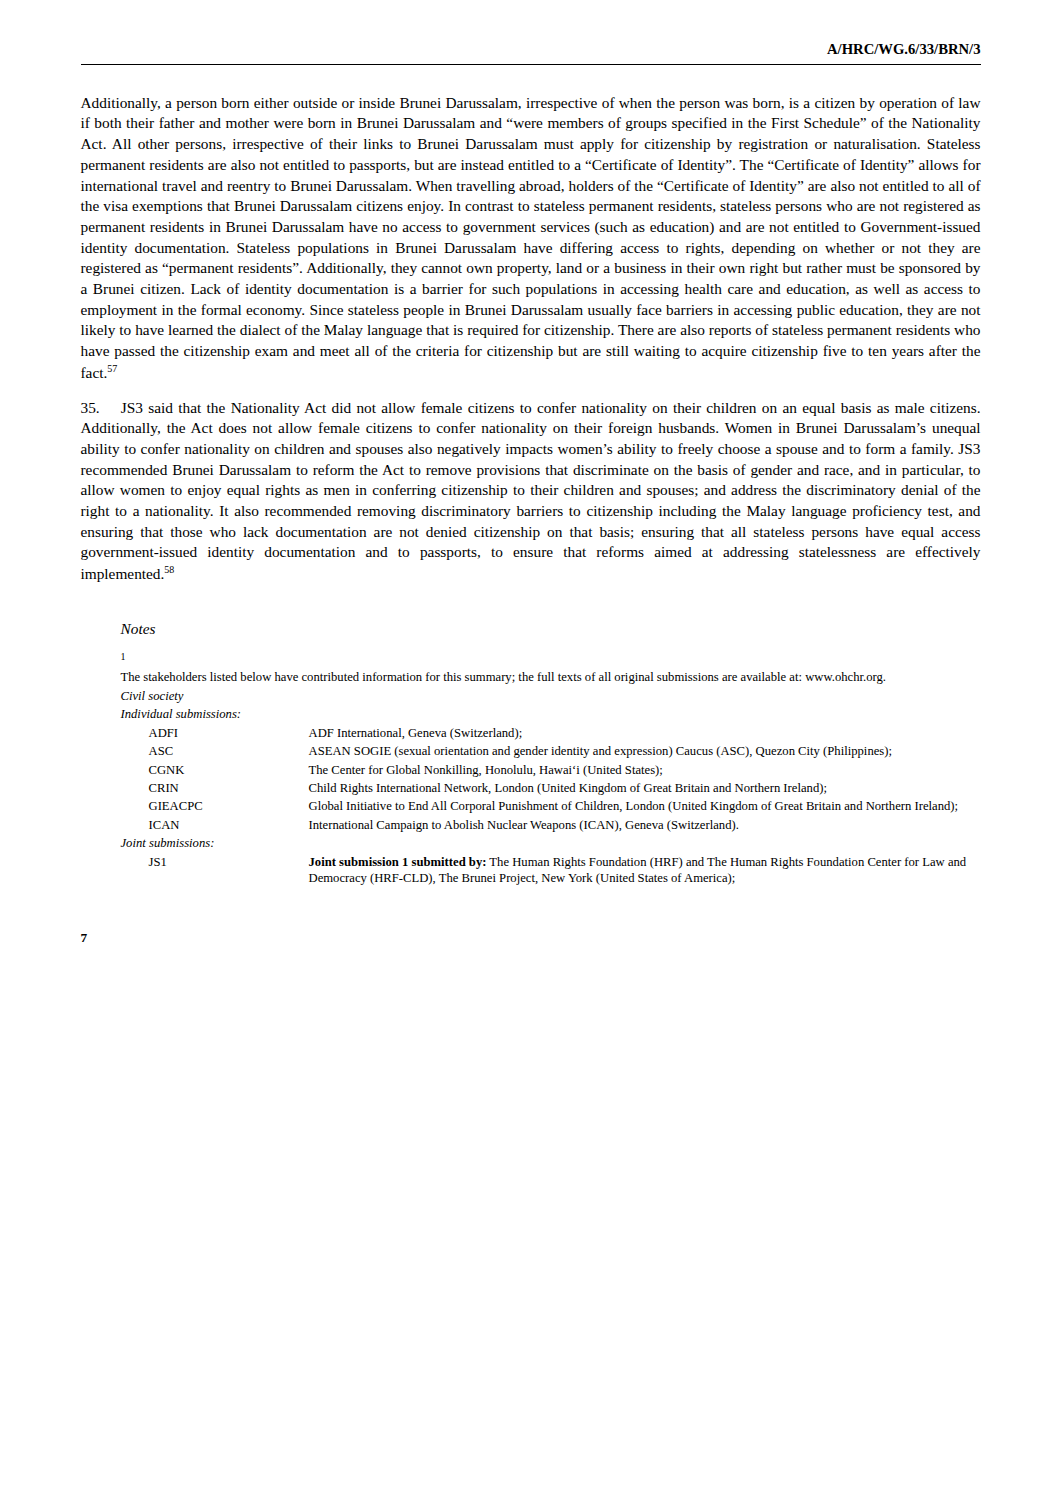A/HRC/WG.6/33/BRN/3
Additionally, a person born either outside or inside Brunei Darussalam, irrespective of when the person was born, is a citizen by operation of law if both their father and mother were born in Brunei Darussalam and “were members of groups specified in the First Schedule” of the Nationality Act. All other persons, irrespective of their links to Brunei Darussalam must apply for citizenship by registration or naturalisation. Stateless permanent residents are also not entitled to passports, but are instead entitled to a “Certificate of Identity”. The “Certificate of Identity” allows for international travel and reentry to Brunei Darussalam. When travelling abroad, holders of the “Certificate of Identity” are also not entitled to all of the visa exemptions that Brunei Darussalam citizens enjoy. In contrast to stateless permanent residents, stateless persons who are not registered as permanent residents in Brunei Darussalam have no access to government services (such as education) and are not entitled to Government-issued identity documentation. Stateless populations in Brunei Darussalam have differing access to rights, depending on whether or not they are registered as “permanent residents”. Additionally, they cannot own property, land or a business in their own right but rather must be sponsored by a Brunei citizen. Lack of identity documentation is a barrier for such populations in accessing health care and education, as well as access to employment in the formal economy. Since stateless people in Brunei Darussalam usually face barriers in accessing public education, they are not likely to have learned the dialect of the Malay language that is required for citizenship. There are also reports of stateless permanent residents who have passed the citizenship exam and meet all of the criteria for citizenship but are still waiting to acquire citizenship five to ten years after the fact.57
35. JS3 said that the Nationality Act did not allow female citizens to confer nationality on their children on an equal basis as male citizens. Additionally, the Act does not allow female citizens to confer nationality on their foreign husbands. Women in Brunei Darussalam’s unequal ability to confer nationality on children and spouses also negatively impacts women’s ability to freely choose a spouse and to form a family. JS3 recommended Brunei Darussalam to reform the Act to remove provisions that discriminate on the basis of gender and race, and in particular, to allow women to enjoy equal rights as men in conferring citizenship to their children and spouses; and address the discriminatory denial of the right to a nationality. It also recommended removing discriminatory barriers to citizenship including the Malay language proficiency test, and ensuring that those who lack documentation are not denied citizenship on that basis; ensuring that all stateless persons have equal access government-issued identity documentation and to passports, to ensure that reforms aimed at addressing statelessness are effectively implemented.58
Notes
1 The stakeholders listed below have contributed information for this summary; the full texts of all original submissions are available at: www.ohchr.org.
Civil society
Individual submissions:
| ADFI | ADF International, Geneva (Switzerland); |
| ASC | ASEAN SOGIE (sexual orientation and gender identity and expression) Caucus (ASC), Quezon City (Philippines); |
| CGNK | The Center for Global Nonkilling, Honolulu, Hawai‘i (United States); |
| CRIN | Child Rights International Network, London (United Kingdom of Great Britain and Northern Ireland); |
| GIEACPC | Global Initiative to End All Corporal Punishment of Children, London (United Kingdom of Great Britain and Northern Ireland); |
| ICAN | International Campaign to Abolish Nuclear Weapons (ICAN), Geneva (Switzerland). |
Joint submissions:
| JS1 | Joint submission 1 submitted by: The Human Rights Foundation (HRF) and The Human Rights Foundation Center for Law and Democracy (HRF-CLD), The Brunei Project, New York (United States of America); |
7